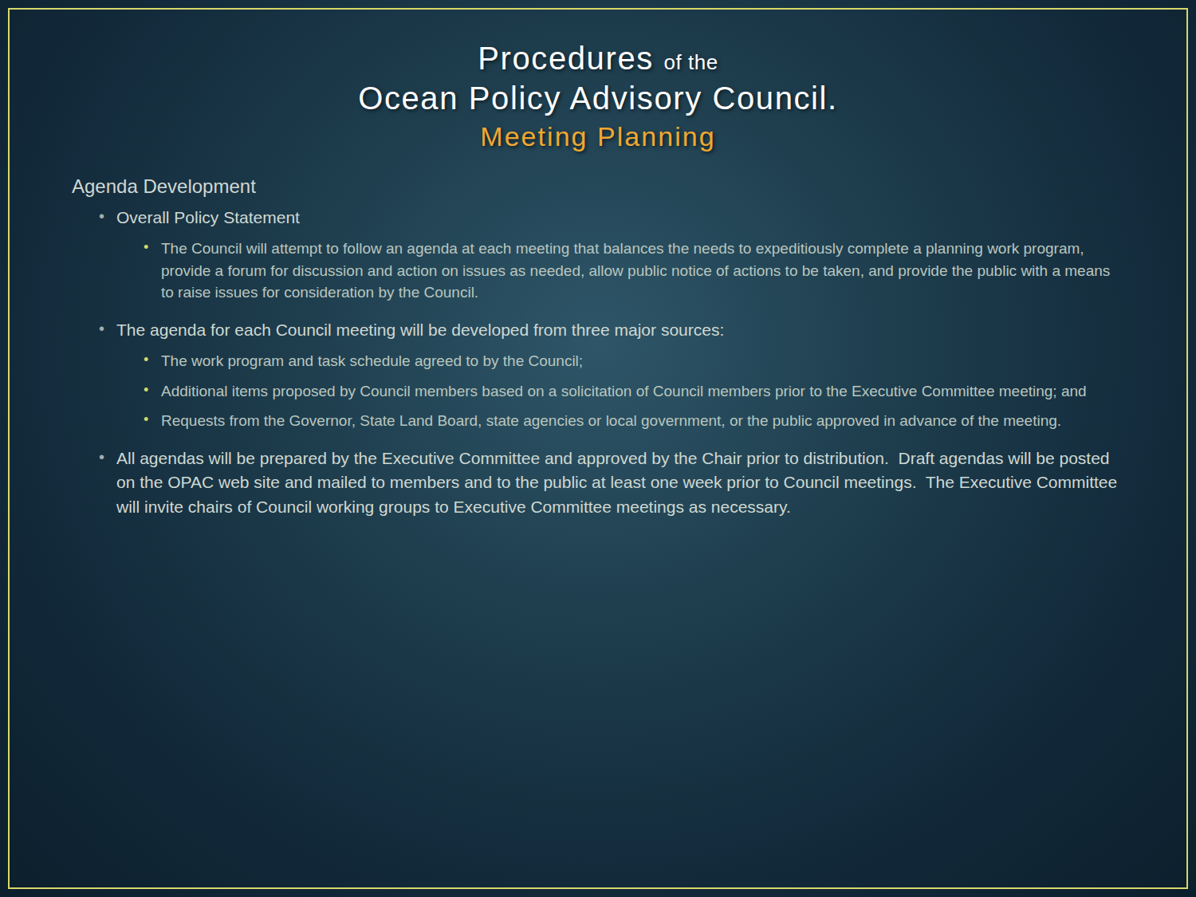Procedures of the
Ocean Policy Advisory Council.
Meeting Planning
Agenda Development
Overall Policy Statement
The Council will attempt to follow an agenda at each meeting that balances the needs to expeditiously complete a planning work program, provide a forum for discussion and action on issues as needed, allow public notice of actions to be taken, and provide the public with a means to raise issues for consideration by the Council.
The agenda for each Council meeting will be developed from three major sources:
The work program and task schedule agreed to by the Council;
Additional items proposed by Council members based on a solicitation of Council members prior to the Executive Committee meeting; and
Requests from the Governor, State Land Board, state agencies or local government, or the public approved in advance of the meeting.
All agendas will be prepared by the Executive Committee and approved by the Chair prior to distribution. Draft agendas will be posted on the OPAC web site and mailed to members and to the public at least one week prior to Council meetings. The Executive Committee will invite chairs of Council working groups to Executive Committee meetings as necessary.